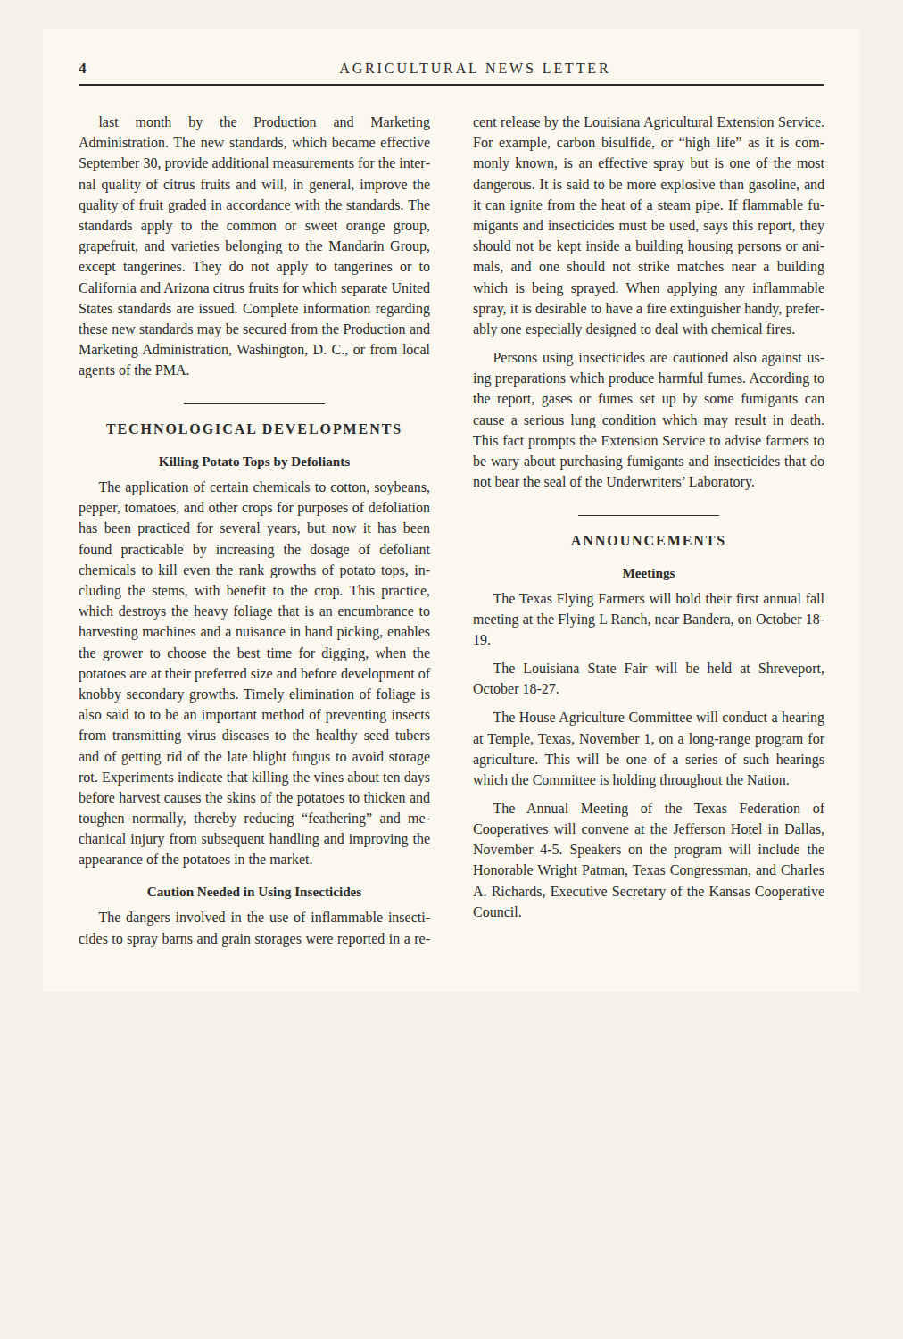4
Agricultural News Letter
last month by the Production and Marketing Administration. The new standards, which became effective September 30, provide additional measurements for the internal quality of citrus fruits and will, in general, improve the quality of fruit graded in accordance with the standards. The standards apply to the common or sweet orange group, grapefruit, and varieties belonging to the Mandarin Group, except tangerines. They do not apply to tangerines or to California and Arizona citrus fruits for which separate United States standards are issued. Complete information regarding these new standards may be secured from the Production and Marketing Administration, Washington, D. C., or from local agents of the PMA.
Technological Developments
Killing Potato Tops by Defoliants
The application of certain chemicals to cotton, soybeans, pepper, tomatoes, and other crops for purposes of defoliation has been practiced for several years, but now it has been found practicable by increasing the dosage of defoliant chemicals to kill even the rank growths of potato tops, including the stems, with benefit to the crop. This practice, which destroys the heavy foliage that is an encumbrance to harvesting machines and a nuisance in hand picking, enables the grower to choose the best time for digging, when the potatoes are at their preferred size and before development of knobby secondary growths. Timely elimination of foliage is also said to to be an important method of preventing insects from transmitting virus diseases to the healthy seed tubers and of getting rid of the late blight fungus to avoid storage rot. Experiments indicate that killing the vines about ten days before harvest causes the skins of the potatoes to thicken and toughen normally, thereby reducing “feathering” and mechanical injury from subsequent handling and improving the appearance of the potatoes in the market.
Caution Needed in Using Insecticides
The dangers involved in the use of inflammable insecticides to spray barns and grain storages were reported in a recent release by the Louisiana Agricultural Extension Service. For example, carbon bisulfide, or “high life” as it is commonly known, is an effective spray but is one of the most dangerous. It is said to be more explosive than gasoline, and it can ignite from the heat of a steam pipe. If flammable fumigants and insecticides must be used, says this report, they should not be kept inside a building housing persons or animals, and one should not strike matches near a building which is being sprayed. When applying any inflammable spray, it is desirable to have a fire extinguisher handy, preferably one especially designed to deal with chemical fires.
Persons using insecticides are cautioned also against using preparations which produce harmful fumes. According to the report, gases or fumes set up by some fumigants can cause a serious lung condition which may result in death. This fact prompts the Extension Service to advise farmers to be wary about purchasing fumigants and insecticides that do not bear the seal of the Underwriters’ Laboratory.
Announcements
Meetings
The Texas Flying Farmers will hold their first annual fall meeting at the Flying L Ranch, near Bandera, on October 18-19.
The Louisiana State Fair will be held at Shreveport, October 18-27.
The House Agriculture Committee will conduct a hearing at Temple, Texas, November 1, on a long-range program for agriculture. This will be one of a series of such hearings which the Committee is holding throughout the Nation.
The Annual Meeting of the Texas Federation of Cooperatives will convene at the Jefferson Hotel in Dallas, November 4-5. Speakers on the program will include the Honorable Wright Patman, Texas Congressman, and Charles A. Richards, Executive Secretary of the Kansas Cooperative Council.